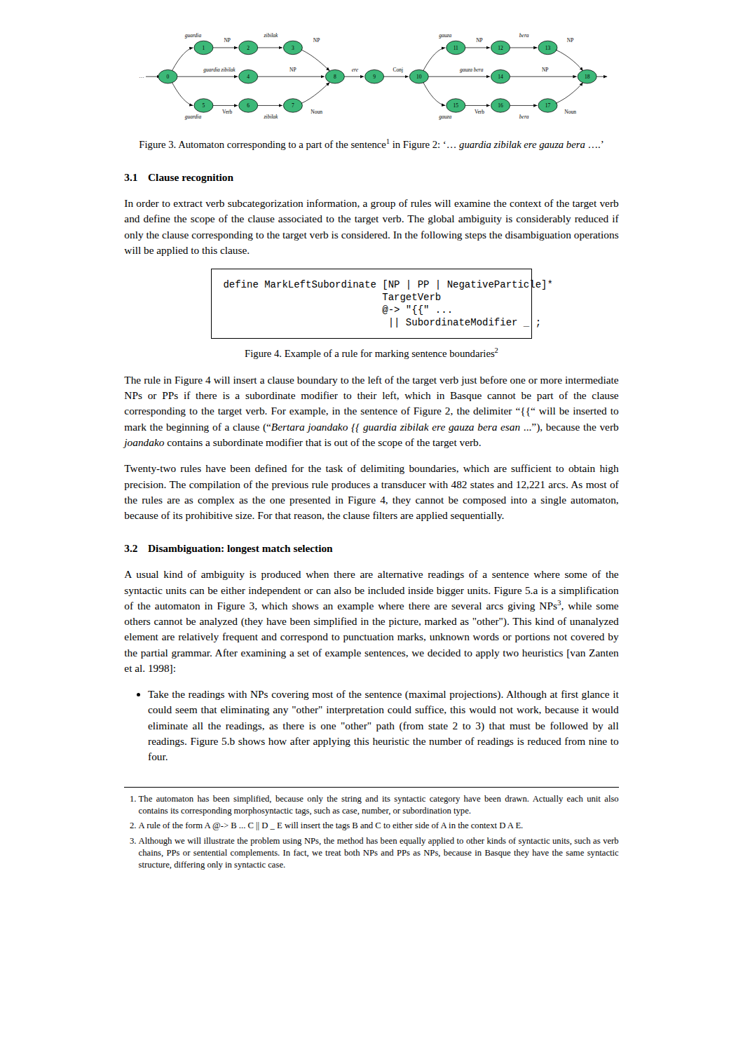… 0 1 2 3 4 5 6 7 8 9 10 11 12 13 14 15 16 17 18 guardia NP zibilak NP guardia zibilak NP ere Conj guardia Verb zibilak Noun gauza NP bera NP gauza bera NP gauza Verb bera Noun
Figure 3. Automaton corresponding to a part of the sentence1 in Figure 2: ‘… guardia zibilak ere gauza bera ….’
3.1 Clause recognition
In order to extract verb subcategorization information, a group of rules will examine the context of the target verb and define the scope of the clause associated to the target verb. The global ambiguity is considerably reduced if only the clause corresponding to the target verb is considered. In the following steps the disambiguation operations will be applied to this clause.
define MarkLeftSubordinate [NP | PP | NegativeParticle]* TargetVerb @-> "{{" ... || SubordinateModifier _ ;
Figure 4. Example of a rule for marking sentence boundaries2
The rule in Figure 4 will insert a clause boundary to the left of the target verb just before one or more intermediate NPs or PPs if there is a subordinate modifier to their left, which in Basque cannot be part of the clause corresponding to the target verb. For example, in the sentence of Figure 2, the delimiter “{{“ will be inserted to mark the beginning of a clause (“Bertara joandako {{ guardia zibilak ere gauza bera esan ...”), because the verb joandako contains a subordinate modifier that is out of the scope of the target verb.
Twenty-two rules have been defined for the task of delimiting boundaries, which are sufficient to obtain high precision. The compilation of the previous rule produces a transducer with 482 states and 12,221 arcs. As most of the rules are as complex as the one presented in Figure 4, they cannot be composed into a single automaton, because of its prohibitive size. For that reason, the clause filters are applied sequentially.
3.2 Disambiguation: longest match selection
A usual kind of ambiguity is produced when there are alternative readings of a sentence where some of the syntactic units can be either independent or can also be included inside bigger units. Figure 5.a is a simplification of the automaton in Figure 3, which shows an example where there are several arcs giving NPs3, while some others cannot be analyzed (they have been simplified in the picture, marked as "other"). This kind of unanalyzed element are relatively frequent and correspond to punctuation marks, unknown words or portions not covered by the partial grammar. After examining a set of example sentences, we decided to apply two heuristics [van Zanten et al. 1998]:
Take the readings with NPs covering most of the sentence (maximal projections). Although at first glance it could seem that eliminating any "other" interpretation could suffice, this would not work, because it would eliminate all the readings, as there is one "other" path (from state 2 to 3) that must be followed by all readings. Figure 5.b shows how after applying this heuristic the number of readings is reduced from nine to four.
The automaton has been simplified, because only the string and its syntactic category have been drawn. Actually each unit also contains its corresponding morphosyntactic tags, such as case, number, or subordination type.
A rule of the form A @-> B ... C || D _ E will insert the tags B and C to either side of A in the context D A E.
Although we will illustrate the problem using NPs, the method has been equally applied to other kinds of syntactic units, such as verb chains, PPs or sentential complements. In fact, we treat both NPs and PPs as NPs, because in Basque they have the same syntactic structure, differing only in syntactic case.